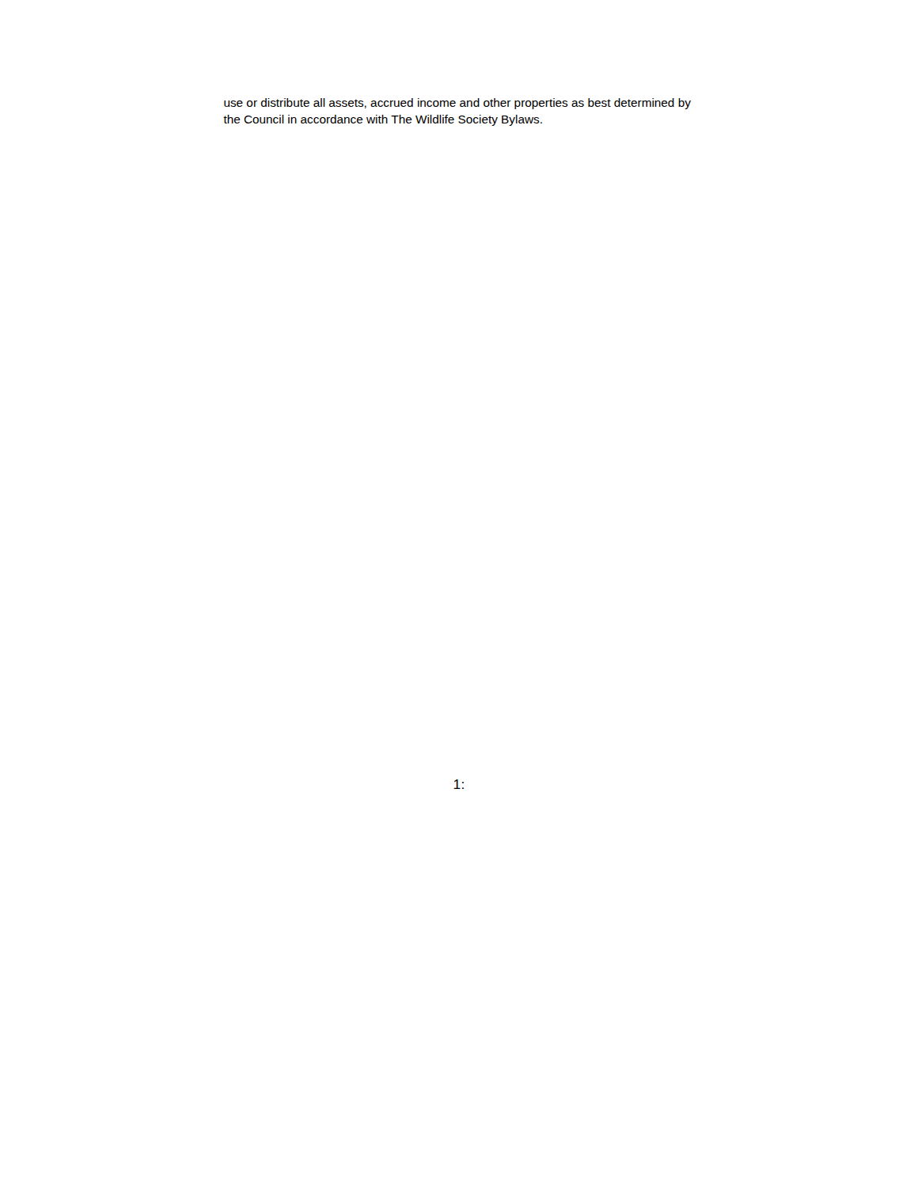use or distribute all assets, accrued income and other properties as best determined by the Council in accordance with The Wildlife Society Bylaws.
1: